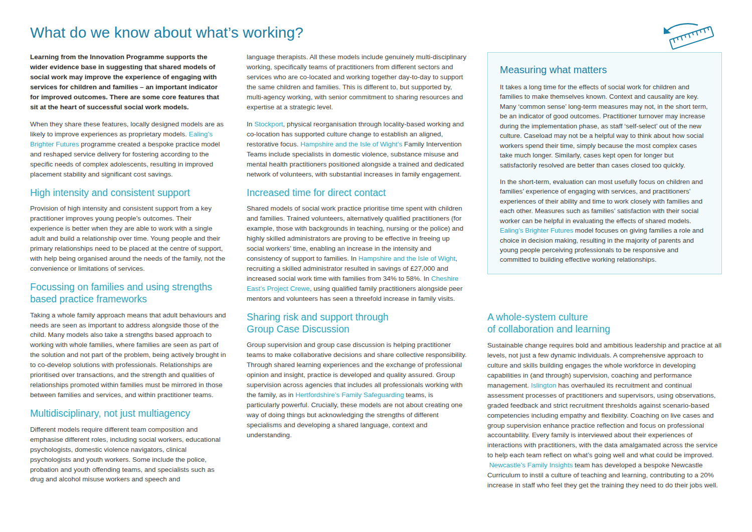What do we know about what’s working?
Learning from the Innovation Programme supports the wider evidence base in suggesting that shared models of social work may improve the experience of engaging with services for children and families – an important indicator for improved outcomes. There are some core features that sit at the heart of successful social work models.
When they share these features, locally designed models are as likely to improve experiences as proprietary models. Ealing’s Brighter Futures programme created a bespoke practice model and reshaped service delivery for fostering according to the specific needs of complex adolescents, resulting in improved placement stability and significant cost savings.
High intensity and consistent support
Provision of high intensity and consistent support from a key practitioner improves young people’s outcomes. Their experience is better when they are able to work with a single adult and build a relationship over time. Young people and their primary relationships need to be placed at the centre of support, with help being organised around the needs of the family, not the convenience or limitations of services.
Focussing on families and using strengths based practice frameworks
Taking a whole family approach means that adult behaviours and needs are seen as important to address alongside those of the child. Many models also take a strengths based approach to working with whole families, where families are seen as part of the solution and not part of the problem, being actively brought in to co-develop solutions with professionals. Relationships are prioritised over transactions, and the strength and qualities of relationships promoted within families must be mirrored in those between families and services, and within practitioner teams.
Multidisciplinary, not just multiagency
Different models require different team composition and emphasise different roles, including social workers, educational psychologists, domestic violence navigators, clinical psychologists and youth workers. Some include the police, probation and youth offending teams, and specialists such as drug and alcohol misuse workers and speech and
language therapists. All these models include genuinely multi-disciplinary working, specifically teams of practitioners from different sectors and services who are co-located and working together day-to-day to support the same children and families. This is different to, but supported by, multi-agency working, with senior commitment to sharing resources and expertise at a strategic level.
In Stockport, physical reorganisation through locality-based working and co-location has supported culture change to establish an aligned, restorative focus. Hampshire and the Isle of Wight’s Family Intervention Teams include specialists in domestic violence, substance misuse and mental health practitioners positioned alongside a trained and dedicated network of volunteers, with substantial increases in family engagement.
Increased time for direct contact
Shared models of social work practice prioritise time spent with children and families. Trained volunteers, alternatively qualified practitioners (for example, those with backgrounds in teaching, nursing or the police) and highly skilled administrators are proving to be effective in freeing up social workers’ time, enabling an increase in the intensity and consistency of support to families. In Hampshire and the Isle of Wight, recruiting a skilled administrator resulted in savings of £27,000 and increased social work time with families from 34% to 58%. In Cheshire East’s Project Crewe, using qualified family practitioners alongside peer mentors and volunteers has seen a threefold increase in family visits.
Sharing risk and support through
Group Case Discussion
Group supervision and group case discussion is helping practitioner teams to make collaborative decisions and share collective responsibility. Through shared learning experiences and the exchange of professional opinion and insight, practice is developed and quality assured. Group supervision across agencies that includes all professionals working with the family, as in Hertfordshire’s Family Safeguarding teams, is particularly powerful. Crucially, these models are not about creating one way of doing things but acknowledging the strengths of different specialisms and developing a shared language, context and understanding.
Measuring what matters
It takes a long time for the effects of social work for children and families to make themselves known. Context and causality are key. Many ‘common sense’ long-term measures may not, in the short term, be an indicator of good outcomes. Practitioner turnover may increase during the implementation phase, as staff ‘self-select’ out of the new culture. Caseload may not be a helpful way to think about how social workers spend their time, simply because the most complex cases take much longer. Similarly, cases kept open for longer but satisfactorily resolved are better than cases closed too quickly.
In the short-term, evaluation can most usefully focus on children and families’ experience of engaging with services, and practitioners’ experiences of their ability and time to work closely with families and each other. Measures such as families’ satisfaction with their social worker can be helpful in evaluating the effects of shared models. Ealing’s Brighter Futures model focuses on giving families a role and choice in decision making, resulting in the majority of parents and young people perceiving professionals to be responsive and committed to building effective working relationships.
A whole-system culture
of collaboration and learning
Sustainable change requires bold and ambitious leadership and practice at all levels, not just a few dynamic individuals. A comprehensive approach to culture and skills building engages the whole workforce in developing capabilities in (and through) supervision, coaching and performance management. Islington has overhauled its recruitment and continual assessment processes of practitioners and supervisors, using observations, graded feedback and strict recruitment thresholds against scenario-based competencies including empathy and flexibility. Coaching on live cases and group supervision enhance practice reflection and focus on professional accountability. Every family is interviewed about their experiences of interactions with practitioners, with the data amalgamated across the service to help each team reflect on what’s going well and what could be improved. Newcastle’s Family Insights team has developed a bespoke Newcastle Curriculum to instil a culture of teaching and learning, contributing to a 20% increase in staff who feel they get the training they need to do their jobs well.